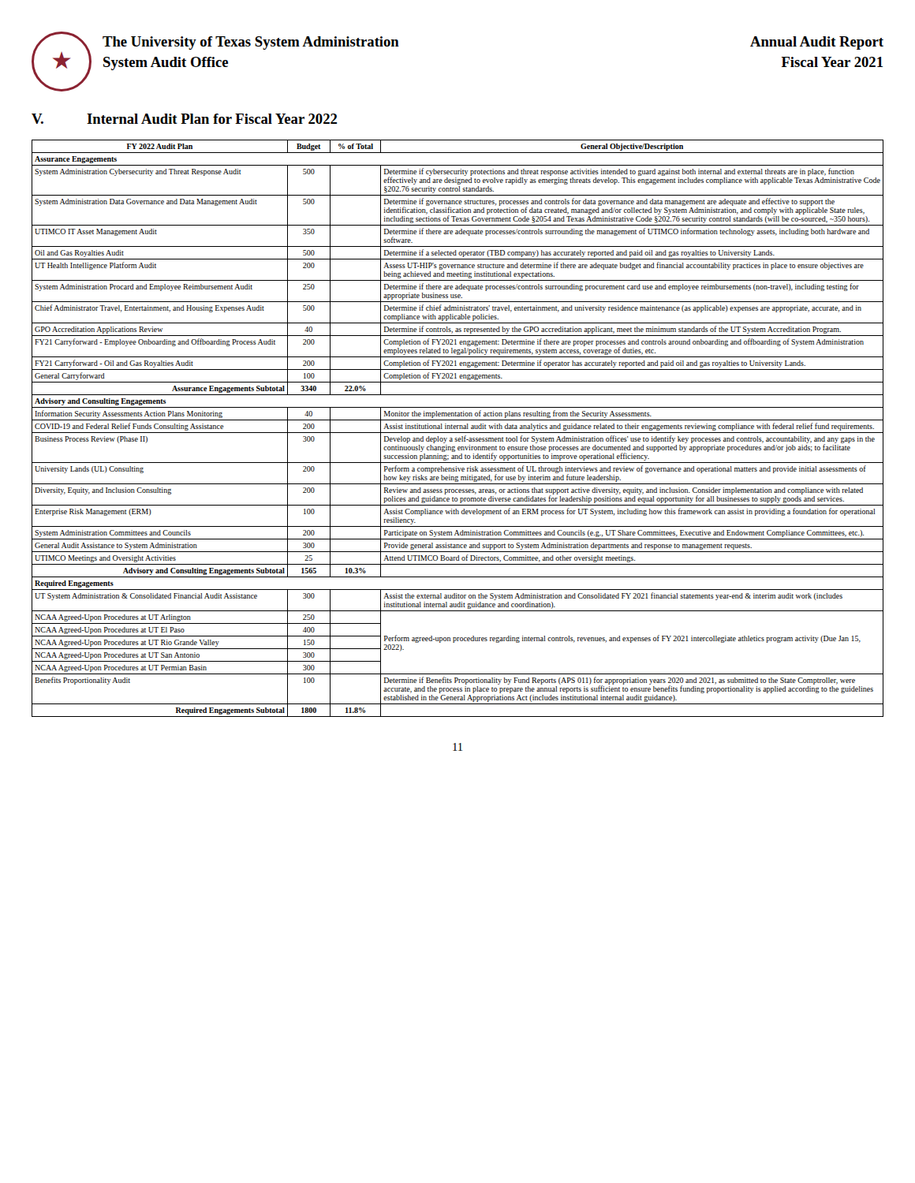★
The University of Texas System Administration
System Audit Office
Annual Audit Report
Fiscal Year 2021
V. Internal Audit Plan for Fiscal Year 2022
| FY 2022 Audit Plan | Budget | % of Total | General Objective/Description |
| --- | --- | --- | --- |
| Assurance Engagements |
| System Administration Cybersecurity and Threat Response Audit | 500 | | Determine if cybersecurity protections and threat response activities intended to guard against both internal and external threats are in place, function effectively and are designed to evolve rapidly as emerging threats develop. This engagement includes compliance with applicable Texas Administrative Code §202.76 security control standards. |
| System Administration Data Governance and Data Management Audit | 500 | | Determine if governance structures, processes and controls for data governance and data management are adequate and effective to support the identification, classification and protection of data created, managed and/or collected by System Administration, and comply with applicable State rules, including sections of Texas Government Code §2054 and Texas Administrative Code §202.76 security control standards (will be co-sourced, ~350 hours). |
| UTIMCO IT Asset Management Audit | 350 | | Determine if there are adequate processes/controls surrounding the management of UTIMCO information technology assets, including both hardware and software. |
| Oil and Gas Royalties Audit | 500 | | Determine if a selected operator (TBD company) has accurately reported and paid oil and gas royalties to University Lands. |
| UT Health Intelligence Platform Audit | 200 | | Assess UT-HIP's governance structure and determine if there are adequate budget and financial accountability practices in place to ensure objectives are being achieved and meeting institutional expectations. |
| System Administration Procard and Employee Reimbursement Audit | 250 | | Determine if there are adequate processes/controls surrounding procurement card use and employee reimbursements (non-travel), including testing for appropriate business use. |
| Chief Administrator Travel, Entertainment, and Housing Expenses Audit | 500 | | Determine if chief administrators' travel, entertainment, and university residence maintenance (as applicable) expenses are appropriate, accurate, and in compliance with applicable policies. |
| GPO Accreditation Applications Review | 40 | | Determine if controls, as represented by the GPO accreditation applicant, meet the minimum standards of the UT System Accreditation Program. |
| FY21 Carryforward - Employee Onboarding and Offboarding Process Audit | 200 | | Completion of FY2021 engagement: Determine if there are proper processes and controls around onboarding and offboarding of System Administration employees related to legal/policy requirements, system access, coverage of duties, etc. |
| FY21 Carryforward - Oil and Gas Royalties Audit | 200 | | Completion of FY2021 engagement: Determine if operator has accurately reported and paid oil and gas royalties to University Lands. |
| General Carryforward | 100 | | Completion of FY2021 engagements. |
| Assurance Engagements Subtotal | 3340 | 22.0% | |
| Advisory and Consulting Engagements |
| Information Security Assessments Action Plans Monitoring | 40 | | Monitor the implementation of action plans resulting from the Security Assessments. |
| COVID-19 and Federal Relief Funds Consulting Assistance | 200 | | Assist institutional internal audit with data analytics and guidance related to their engagements reviewing compliance with federal relief fund requirements. |
| Business Process Review (Phase II) | 300 | | Develop and deploy a self-assessment tool for System Administration offices' use to identify key processes and controls, accountability, and any gaps in the continuously changing environment to ensure those processes are documented and supported by appropriate procedures and/or job aids; to facilitate succession planning; and to identify opportunities to improve operational efficiency. |
| University Lands (UL) Consulting | 200 | | Perform a comprehensive risk assessment of UL through interviews and review of governance and operational matters and provide initial assessments of how key risks are being mitigated, for use by interim and future leadership. |
| Diversity, Equity, and Inclusion Consulting | 200 | | Review and assess processes, areas, or actions that support active diversity, equity, and inclusion. Consider implementation and compliance with related polices and guidance to promote diverse candidates for leadership positions and equal opportunity for all businesses to supply goods and services. |
| Enterprise Risk Management (ERM) | 100 | | Assist Compliance with development of an ERM process for UT System, including how this framework can assist in providing a foundation for operational resiliency. |
| System Administration Committees and Councils | 200 | | Participate on System Administration Committees and Councils (e.g., UT Share Committees, Executive and Endowment Compliance Committees, etc.). |
| General Audit Assistance to System Administration | 300 | | Provide general assistance and support to System Administration departments and response to management requests. |
| UTIMCO Meetings and Oversight Activities | 25 | | Attend UTIMCO Board of Directors, Committee, and other oversight meetings. |
| Advisory and Consulting Engagements Subtotal | 1565 | 10.3% | |
| Required Engagements |
| UT System Administration & Consolidated Financial Audit Assistance | 300 | | Assist the external auditor on the System Administration and Consolidated FY 2021 financial statements year-end & interim audit work (includes institutional internal audit guidance and coordination). |
| NCAA Agreed-Upon Procedures at UT Arlington | 250 | | Perform agreed-upon procedures regarding internal controls, revenues, and expenses of FY 2021 intercollegiate athletics program activity (Due Jan 15, 2022). |
| NCAA Agreed-Upon Procedures at UT El Paso | 400 | |
| NCAA Agreed-Upon Procedures at UT Rio Grande Valley | 150 | |
| NCAA Agreed-Upon Procedures at UT San Antonio | 300 | |
| NCAA Agreed-Upon Procedures at UT Permian Basin | 300 | |
| Benefits Proportionality Audit | 100 | | Determine if Benefits Proportionality by Fund Reports (APS 011) for appropriation years 2020 and 2021, as submitted to the State Comptroller, were accurate, and the process in place to prepare the annual reports is sufficient to ensure benefits funding proportionality is applied according to the guidelines established in the General Appropriations Act (includes institutional internal audit guidance). |
| Required Engagements Subtotal | 1800 | 11.8% | |
11